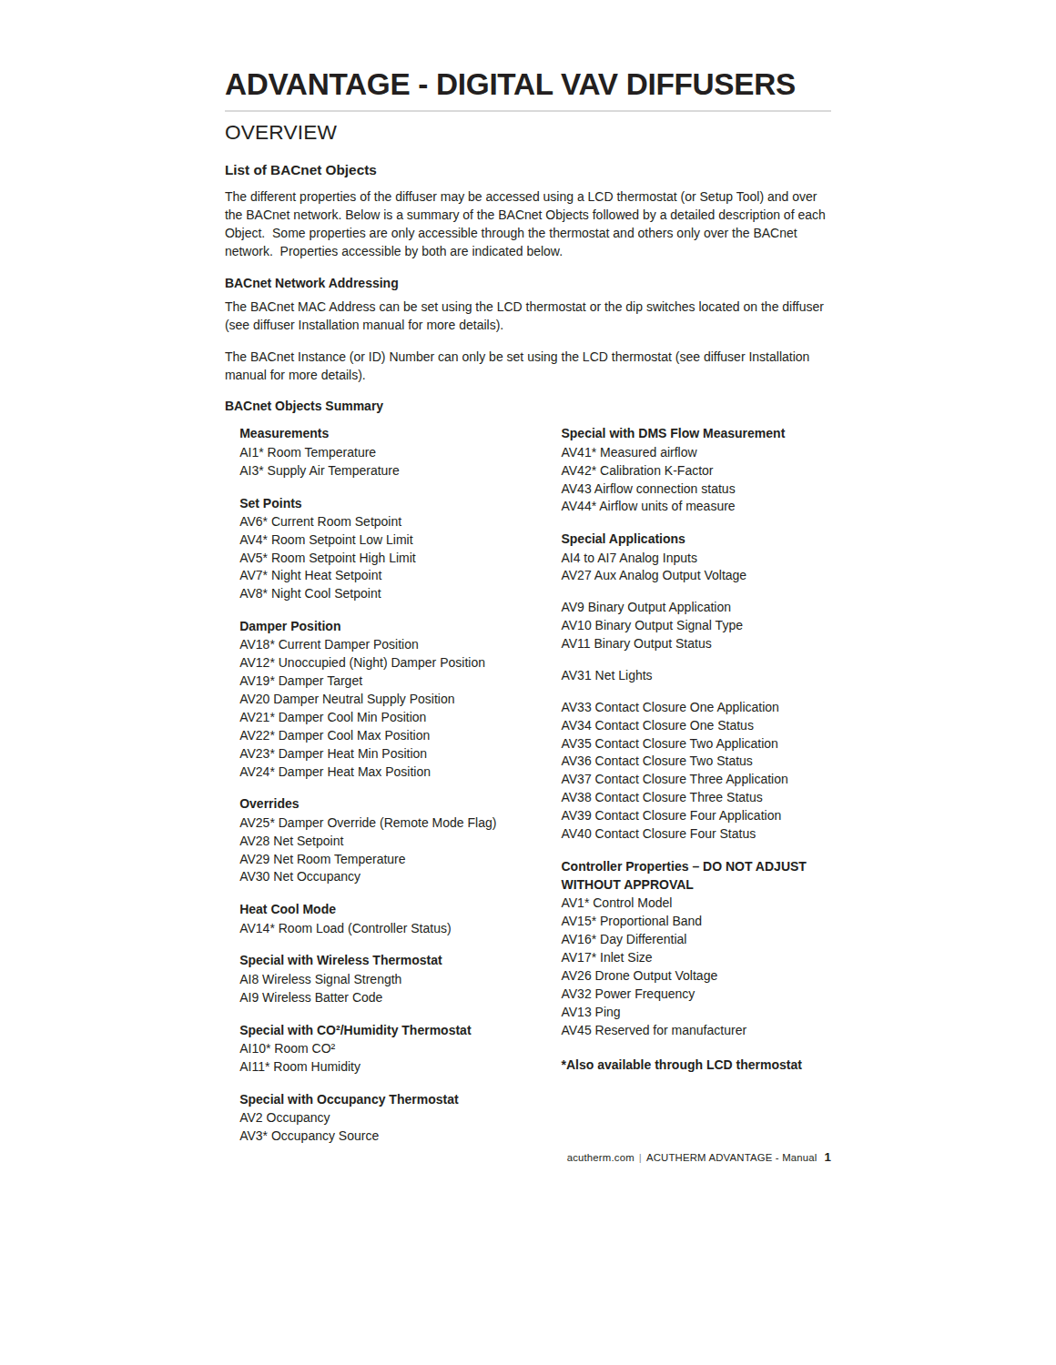Advantage - Digital VAV Diffusers
Overview
List of BACnet Objects
The different properties of the diffuser may be accessed using a LCD thermostat (or Setup Tool) and over the BACnet network. Below is a summary of the BACnet Objects followed by a detailed description of each Object. Some properties are only accessible through the thermostat and others only over the BACnet network. Properties accessible by both are indicated below.
BACnet Network Addressing
The BACnet MAC Address can be set using the LCD thermostat or the dip switches located on the diffuser (see diffuser Installation manual for more details).
The BACnet Instance (or ID) Number can only be set using the LCD thermostat (see diffuser Installation manual for more details).
BACnet Objects Summary
Measurements
AI1* Room Temperature
AI3* Supply Air Temperature
Set Points
AV6* Current Room Setpoint
AV4* Room Setpoint Low Limit
AV5* Room Setpoint High Limit
AV7* Night Heat Setpoint
AV8* Night Cool Setpoint
Damper Position
AV18* Current Damper Position
AV12* Unoccupied (Night) Damper Position
AV19* Damper Target
AV20 Damper Neutral Supply Position
AV21* Damper Cool Min Position
AV22* Damper Cool Max Position
AV23* Damper Heat Min Position
AV24* Damper Heat Max Position
Overrides
AV25* Damper Override (Remote Mode Flag)
AV28 Net Setpoint
AV29 Net Room Temperature
AV30 Net Occupancy
Heat Cool Mode
AV14* Room Load (Controller Status)
Special with Wireless Thermostat
AI8 Wireless Signal Strength
AI9 Wireless Batter Code
Special with CO²/Humidity Thermostat
AI10* Room CO²
AI11* Room Humidity
Special with Occupancy Thermostat
AV2 Occupancy
AV3* Occupancy Source
Special with DMS Flow Measurement
AV41* Measured airflow
AV42* Calibration K-Factor
AV43 Airflow connection status
AV44* Airflow units of measure
Special Applications
AI4 to AI7 Analog Inputs
AV27 Aux Analog Output Voltage
AV9 Binary Output Application
AV10 Binary Output Signal Type
AV11 Binary Output Status
AV31 Net Lights
AV33 Contact Closure One Application
AV34 Contact Closure One Status
AV35 Contact Closure Two Application
AV36 Contact Closure Two Status
AV37 Contact Closure Three Application
AV38 Contact Closure Three Status
AV39 Contact Closure Four Application
AV40 Contact Closure Four Status
Controller Properties – DO NOT ADJUST WITHOUT APPROVAL
AV1* Control Model
AV15* Proportional Band
AV16* Day Differential
AV17* Inlet Size
AV26 Drone Output Voltage
AV32 Power Frequency
AV13 Ping
AV45 Reserved for manufacturer
*Also available through LCD thermostat
acutherm.com|ACUTHERM ADVANTAGE - Manual1